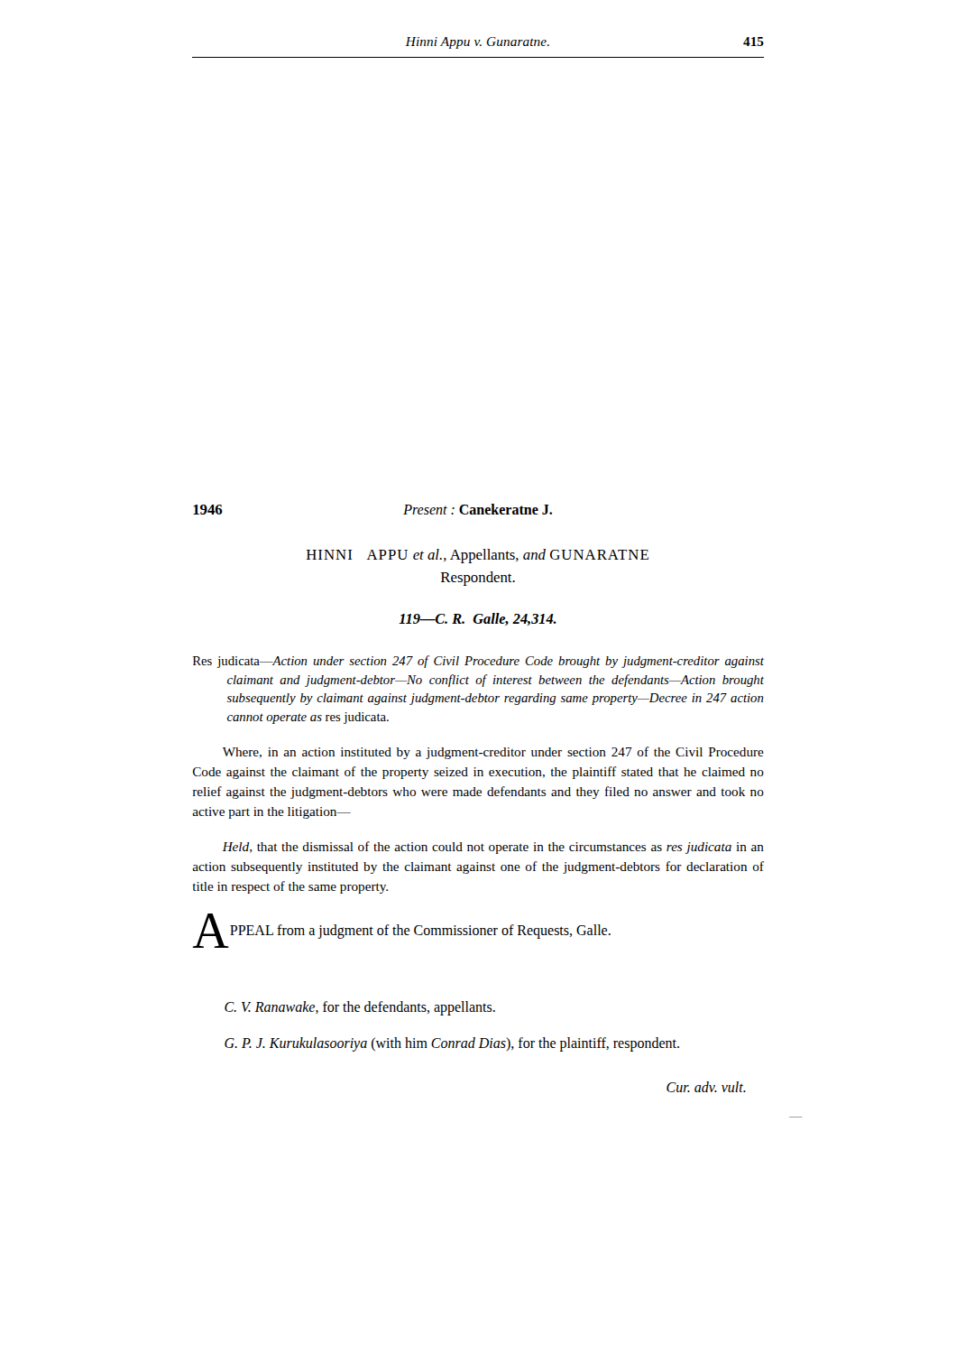Hinni Appu v. Gunaratne. 415
1946 Present : Canekeratne J.
HINNI APPU et al., Appellants, and GUNARATNE
Respondent.
119—C. R. Galle, 24,314.
Res judicata—Action under section 247 of Civil Procedure Code brought by judgment-creditor against claimant and judgment-debtor—No conflict of interest between the defendants—Action brought subsequently by claimant against judgment-debtor regarding same property—Decree in 247 action cannot operate as res judicata.
Where, in an action instituted by a judgment-creditor under section 247 of the Civil Procedure Code against the claimant of the property seized in execution, the plaintiff stated that he claimed no relief against the judgment-debtors who were made defendants and they filed no answer and took no active part in the litigation—
Held, that the dismissal of the action could not operate in the circumstances as res judicata in an action subsequently instituted by the claimant against one of the judgment-debtors for declaration of title in respect of the same property.
A
PPEAL from a judgment of the Commissioner of Requests, Galle.
C. V. Ranawake, for the defendants, appellants.
G. P. J. Kurukulasooriya (with him Conrad Dias), for the plaintiff, respondent.
Cur. adv. vult.
—